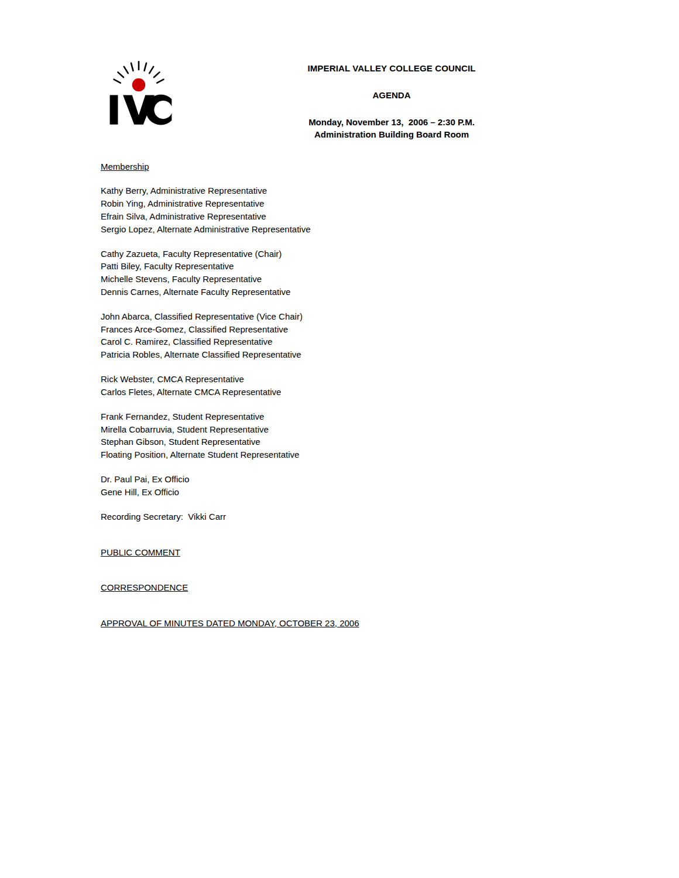IMPERIAL VALLEY COLLEGE COUNCIL
AGENDA
Monday, November 13, 2006 – 2:30 P.M. Administration Building Board Room
Membership
Kathy Berry, Administrative Representative
Robin Ying, Administrative Representative
Efrain Silva, Administrative Representative
Sergio Lopez, Alternate Administrative Representative
Cathy Zazueta, Faculty Representative (Chair)
Patti Biley, Faculty Representative
Michelle Stevens, Faculty Representative
Dennis Carnes, Alternate Faculty Representative
John Abarca, Classified Representative (Vice Chair)
Frances Arce-Gomez, Classified Representative
Carol C. Ramirez, Classified Representative
Patricia Robles, Alternate Classified Representative
Rick Webster, CMCA Representative
Carlos Fletes, Alternate CMCA Representative
Frank Fernandez, Student Representative
Mirella Cobarruvia, Student Representative
Stephan Gibson, Student Representative
Floating Position, Alternate Student Representative
Dr. Paul Pai, Ex Officio
Gene Hill, Ex Officio
Recording Secretary: Vikki Carr
PUBLIC COMMENT
CORRESPONDENCE
APPROVAL OF MINUTES DATED MONDAY, OCTOBER 23, 2006